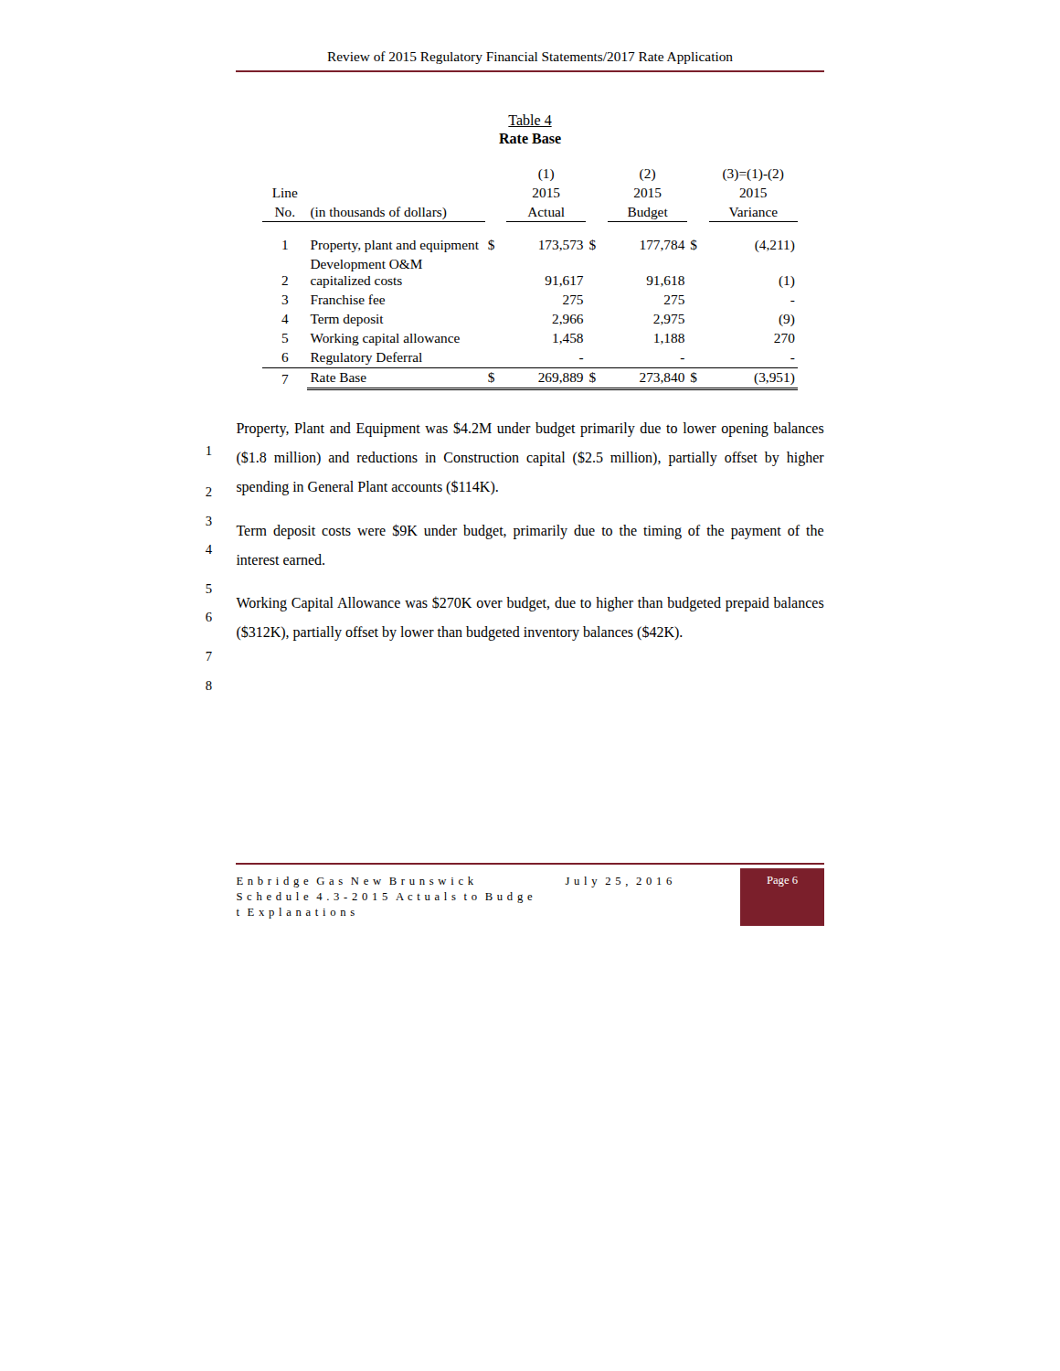Review of 2015 Regulatory Financial Statements/2017 Rate Application
Table 4
Rate Base
| | | | (1) | | (2) | | (3)=(1)-(2) |
| Line | | | 2015 | | 2015 | | 2015 |
| No. | (in thousands of dollars) | | Actual | | Budget | | Variance |
| 1 | Property, plant and equipment | $ | 173,573 | $ | 177,784 | $ | (4,211) |
| 2 | Development O&M capitalized costs | | 91,617 | | 91,618 | | (1) |
| 3 | Franchise fee | | 275 | | 275 | | - |
| 4 | Term deposit | | 2,966 | | 2,975 | | (9) |
| 5 | Working capital allowance | | 1,458 | | 1,188 | | 270 |
| 6 | Regulatory Deferral | | - | | - | | - |
| 7 | Rate Base | $ | 269,889 | $ | 273,840 | $ | (3,951) |
1
2
3
4
5
6
7
8
Property, Plant and Equipment was $4.2M under budget primarily due to lower opening balances ($1.8 million) and reductions in Construction capital ($2.5 million), partially offset by higher spending in General Plant accounts ($114K).
Term deposit costs were $9K under budget, primarily due to the timing of the payment of the interest earned.
Working Capital Allowance was $270K over budget, due to higher than budgeted prepaid balances ($312K), partially offset by lower than budgeted inventory balances ($42K).
E n b r i d g e G a s N e w B r u n s w i c k
S c h e d u l e 4 . 3 - 2 0 1 5 A c t u a l s t o B u d g e t E x p l a n a t i o n s
J u l y 2 5 , 2 0 1 6
Page 6